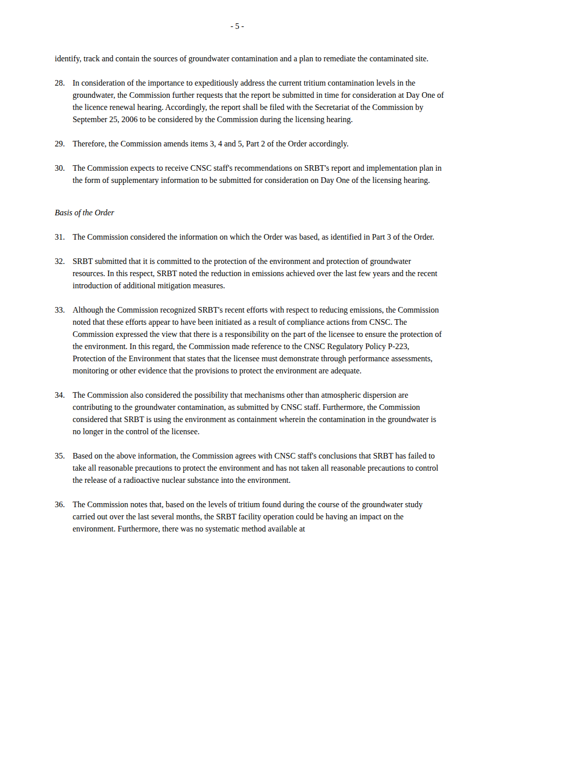- 5 -
identify, track and contain the sources of groundwater contamination and a plan to remediate the contaminated site.
In consideration of the importance to expeditiously address the current tritium contamination levels in the groundwater, the Commission further requests that the report be submitted in time for consideration at Day One of the licence renewal hearing. Accordingly, the report shall be filed with the Secretariat of the Commission by September 25, 2006 to be considered by the Commission during the licensing hearing.
Therefore, the Commission amends items 3, 4 and 5, Part 2 of the Order accordingly.
The Commission expects to receive CNSC staff's recommendations on SRBT's report and implementation plan in the form of supplementary information to be submitted for consideration on Day One of the licensing hearing.
Basis of the Order
The Commission considered the information on which the Order was based, as identified in Part 3 of the Order.
SRBT submitted that it is committed to the protection of the environment and protection of groundwater resources. In this respect, SRBT noted the reduction in emissions achieved over the last few years and the recent introduction of additional mitigation measures.
Although the Commission recognized SRBT's recent efforts with respect to reducing emissions, the Commission noted that these efforts appear to have been initiated as a result of compliance actions from CNSC. The Commission expressed the view that there is a responsibility on the part of the licensee to ensure the protection of the environment. In this regard, the Commission made reference to the CNSC Regulatory Policy P-223, Protection of the Environment that states that the licensee must demonstrate through performance assessments, monitoring or other evidence that the provisions to protect the environment are adequate.
The Commission also considered the possibility that mechanisms other than atmospheric dispersion are contributing to the groundwater contamination, as submitted by CNSC staff. Furthermore, the Commission considered that SRBT is using the environment as containment wherein the contamination in the groundwater is no longer in the control of the licensee.
Based on the above information, the Commission agrees with CNSC staff's conclusions that SRBT has failed to take all reasonable precautions to protect the environment and has not taken all reasonable precautions to control the release of a radioactive nuclear substance into the environment.
The Commission notes that, based on the levels of tritium found during the course of the groundwater study carried out over the last several months, the SRBT facility operation could be having an impact on the environment. Furthermore, there was no systematic method available at